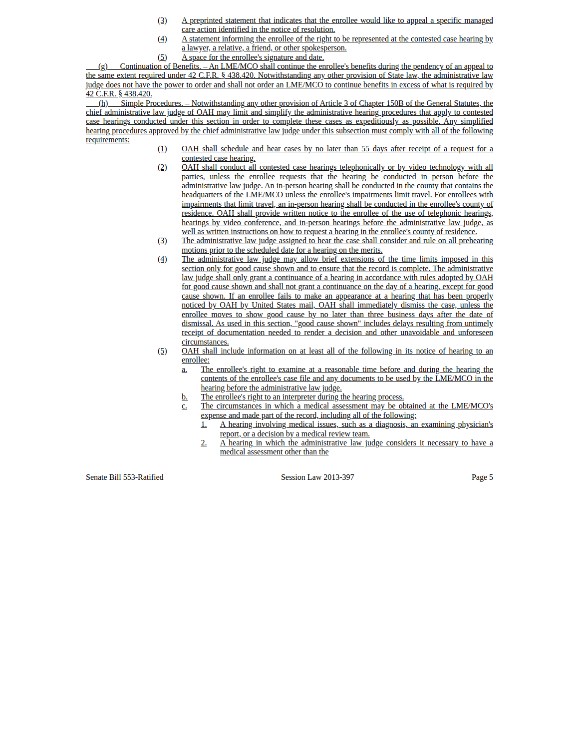(3) A preprinted statement that indicates that the enrollee would like to appeal a specific managed care action identified in the notice of resolution.
(4) A statement informing the enrollee of the right to be represented at the contested case hearing by a lawyer, a relative, a friend, or other spokesperson.
(5) A space for the enrollee's signature and date.
(g) Continuation of Benefits. – An LME/MCO shall continue the enrollee's benefits during the pendency of an appeal to the same extent required under 42 C.F.R. § 438.420. Notwithstanding any other provision of State law, the administrative law judge does not have the power to order and shall not order an LME/MCO to continue benefits in excess of what is required by 42 C.F.R. § 438.420.
(h) Simple Procedures. – Notwithstanding any other provision of Article 3 of Chapter 150B of the General Statutes, the chief administrative law judge of OAH may limit and simplify the administrative hearing procedures that apply to contested case hearings conducted under this section in order to complete these cases as expeditiously as possible. Any simplified hearing procedures approved by the chief administrative law judge under this subsection must comply with all of the following requirements:
(1) OAH shall schedule and hear cases by no later than 55 days after receipt of a request for a contested case hearing.
(2) OAH shall conduct all contested case hearings telephonically or by video technology with all parties, unless the enrollee requests that the hearing be conducted in person before the administrative law judge. An in-person hearing shall be conducted in the county that contains the headquarters of the LME/MCO unless the enrollee's impairments limit travel. For enrollees with impairments that limit travel, an in-person hearing shall be conducted in the enrollee's county of residence. OAH shall provide written notice to the enrollee of the use of telephonic hearings, hearings by video conference, and in-person hearings before the administrative law judge, as well as written instructions on how to request a hearing in the enrollee's county of residence.
(3) The administrative law judge assigned to hear the case shall consider and rule on all prehearing motions prior to the scheduled date for a hearing on the merits.
(4) The administrative law judge may allow brief extensions of the time limits imposed in this section only for good cause shown and to ensure that the record is complete. The administrative law judge shall only grant a continuance of a hearing in accordance with rules adopted by OAH for good cause shown and shall not grant a continuance on the day of a hearing, except for good cause shown. If an enrollee fails to make an appearance at a hearing that has been properly noticed by OAH by United States mail, OAH shall immediately dismiss the case, unless the enrollee moves to show good cause by no later than three business days after the date of dismissal. As used in this section, "good cause shown" includes delays resulting from untimely receipt of documentation needed to render a decision and other unavoidable and unforeseen circumstances.
(5) OAH shall include information on at least all of the following in its notice of hearing to an enrollee:
a. The enrollee's right to examine at a reasonable time before and during the hearing the contents of the enrollee's case file and any documents to be used by the LME/MCO in the hearing before the administrative law judge.
b. The enrollee's right to an interpreter during the hearing process.
c. The circumstances in which a medical assessment may be obtained at the LME/MCO's expense and made part of the record, including all of the following:
1. A hearing involving medical issues, such as a diagnosis, an examining physician's report, or a decision by a medical review team.
2. A hearing in which the administrative law judge considers it necessary to have a medical assessment other than the
Senate Bill 553-Ratified Session Law 2013-397 Page 5